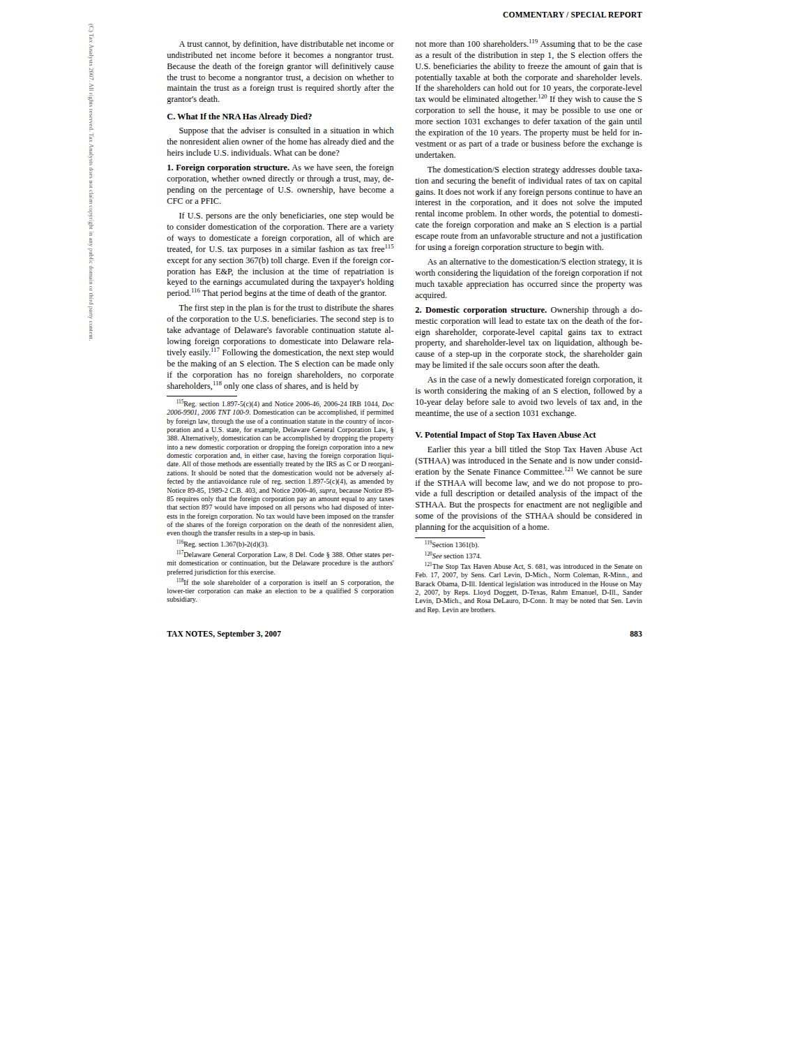(C) Tax Analysts 2007. All rights reserved. Tax Analysts does not claim copyright in any public domain or third party content.
COMMENTARY / SPECIAL REPORT
A trust cannot, by definition, have distributable net income or undistributed net income before it becomes a nongrantor trust. Because the death of the foreign grantor will definitively cause the trust to become a nongrantor trust, a decision on whether to maintain the trust as a foreign trust is required shortly after the grantor's death.
C. What If the NRA Has Already Died?
Suppose that the adviser is consulted in a situation in which the nonresident alien owner of the home has already died and the heirs include U.S. individuals. What can be done?
1. Foreign corporation structure. As we have seen, the foreign corporation, whether owned directly or through a trust, may, depending on the percentage of U.S. ownership, have become a CFC or a PFIC.
If U.S. persons are the only beneficiaries, one step would be to consider domestication of the corporation. There are a variety of ways to domesticate a foreign corporation, all of which are treated, for U.S. tax purposes in a similar fashion as tax free115 except for any section 367(b) toll charge. Even if the foreign corporation has E&P, the inclusion at the time of repatriation is keyed to the earnings accumulated during the taxpayer's holding period.116 That period begins at the time of death of the grantor.
The first step in the plan is for the trust to distribute the shares of the corporation to the U.S. beneficiaries. The second step is to take advantage of Delaware's favorable continuation statute allowing foreign corporations to domesticate into Delaware relatively easily.117 Following the domestication, the next step would be the making of an S election. The S election can be made only if the corporation has no foreign shareholders, no corporate shareholders,118 only one class of shares, and is held by
115Reg. section 1.897-5(c)(4) and Notice 2006-46, 2006-24 IRB 1044, Doc 2006-9901, 2006 TNT 100-9. Domestication can be accomplished, if permitted by foreign law, through the use of a continuation statute in the country of incorporation and a U.S. state, for example, Delaware General Corporation Law, § 388. Alternatively, domestication can be accomplished by dropping the property into a new domestic corporation or dropping the foreign corporation into a new domestic corporation and, in either case, having the foreign corporation liquidate. All of those methods are essentially treated by the IRS as C or D reorganizations. It should be noted that the domestication would not be adversely affected by the antiavoidance rule of reg. section 1.897-5(c)(4), as amended by Notice 89-85, 1989-2 C.B. 403, and Notice 2006-46, supra, because Notice 89-85 requires only that the foreign corporation pay an amount equal to any taxes that section 897 would have imposed on all persons who had disposed of interests in the foreign corporation. No tax would have been imposed on the transfer of the shares of the foreign corporation on the death of the nonresident alien, even though the transfer results in a step-up in basis.
116Reg. section 1.367(b)-2(d)(3).
117Delaware General Corporation Law, 8 Del. Code § 388. Other states permit domestication or continuation, but the Delaware procedure is the authors' preferred jurisdiction for this exercise.
118If the sole shareholder of a corporation is itself an S corporation, the lower-tier corporation can make an election to be a qualified S corporation subsidiary.
not more than 100 shareholders.119 Assuming that to be the case as a result of the distribution in step 1, the S election offers the U.S. beneficiaries the ability to freeze the amount of gain that is potentially taxable at both the corporate and shareholder levels. If the shareholders can hold out for 10 years, the corporate-level tax would be eliminated altogether.120 If they wish to cause the S corporation to sell the house, it may be possible to use one or more section 1031 exchanges to defer taxation of the gain until the expiration of the 10 years. The property must be held for investment or as part of a trade or business before the exchange is undertaken.
The domestication/S election strategy addresses double taxation and securing the benefit of individual rates of tax on capital gains. It does not work if any foreign persons continue to have an interest in the corporation, and it does not solve the imputed rental income problem. In other words, the potential to domesticate the foreign corporation and make an S election is a partial escape route from an unfavorable structure and not a justification for using a foreign corporation structure to begin with.
As an alternative to the domestication/S election strategy, it is worth considering the liquidation of the foreign corporation if not much taxable appreciation has occurred since the property was acquired.
2. Domestic corporation structure. Ownership through a domestic corporation will lead to estate tax on the death of the foreign shareholder, corporate-level capital gains tax to extract property, and shareholder-level tax on liquidation, although because of a step-up in the corporate stock, the shareholder gain may be limited if the sale occurs soon after the death.
As in the case of a newly domesticated foreign corporation, it is worth considering the making of an S election, followed by a 10-year delay before sale to avoid two levels of tax and, in the meantime, the use of a section 1031 exchange.
V. Potential Impact of Stop Tax Haven Abuse Act
Earlier this year a bill titled the Stop Tax Haven Abuse Act (STHAA) was introduced in the Senate and is now under consideration by the Senate Finance Committee.121 We cannot be sure if the STHAA will become law, and we do not propose to provide a full description or detailed analysis of the impact of the STHAA. But the prospects for enactment are not negligible and some of the provisions of the STHAA should be considered in planning for the acquisition of a home.
119Section 1361(b).
120See section 1374.
121The Stop Tax Haven Abuse Act, S. 681, was introduced in the Senate on Feb. 17, 2007, by Sens. Carl Levin, D-Mich., Norm Coleman, R-Minn., and Barack Obama, D-Ill. Identical legislation was introduced in the House on May 2, 2007, by Reps. Lloyd Doggett, D-Texas, Rahm Emanuel, D-Ill., Sander Levin, D-Mich., and Rosa DeLauro, D-Conn. It may be noted that Sen. Levin and Rep. Levin are brothers.
TAX NOTES, September 3, 2007 883